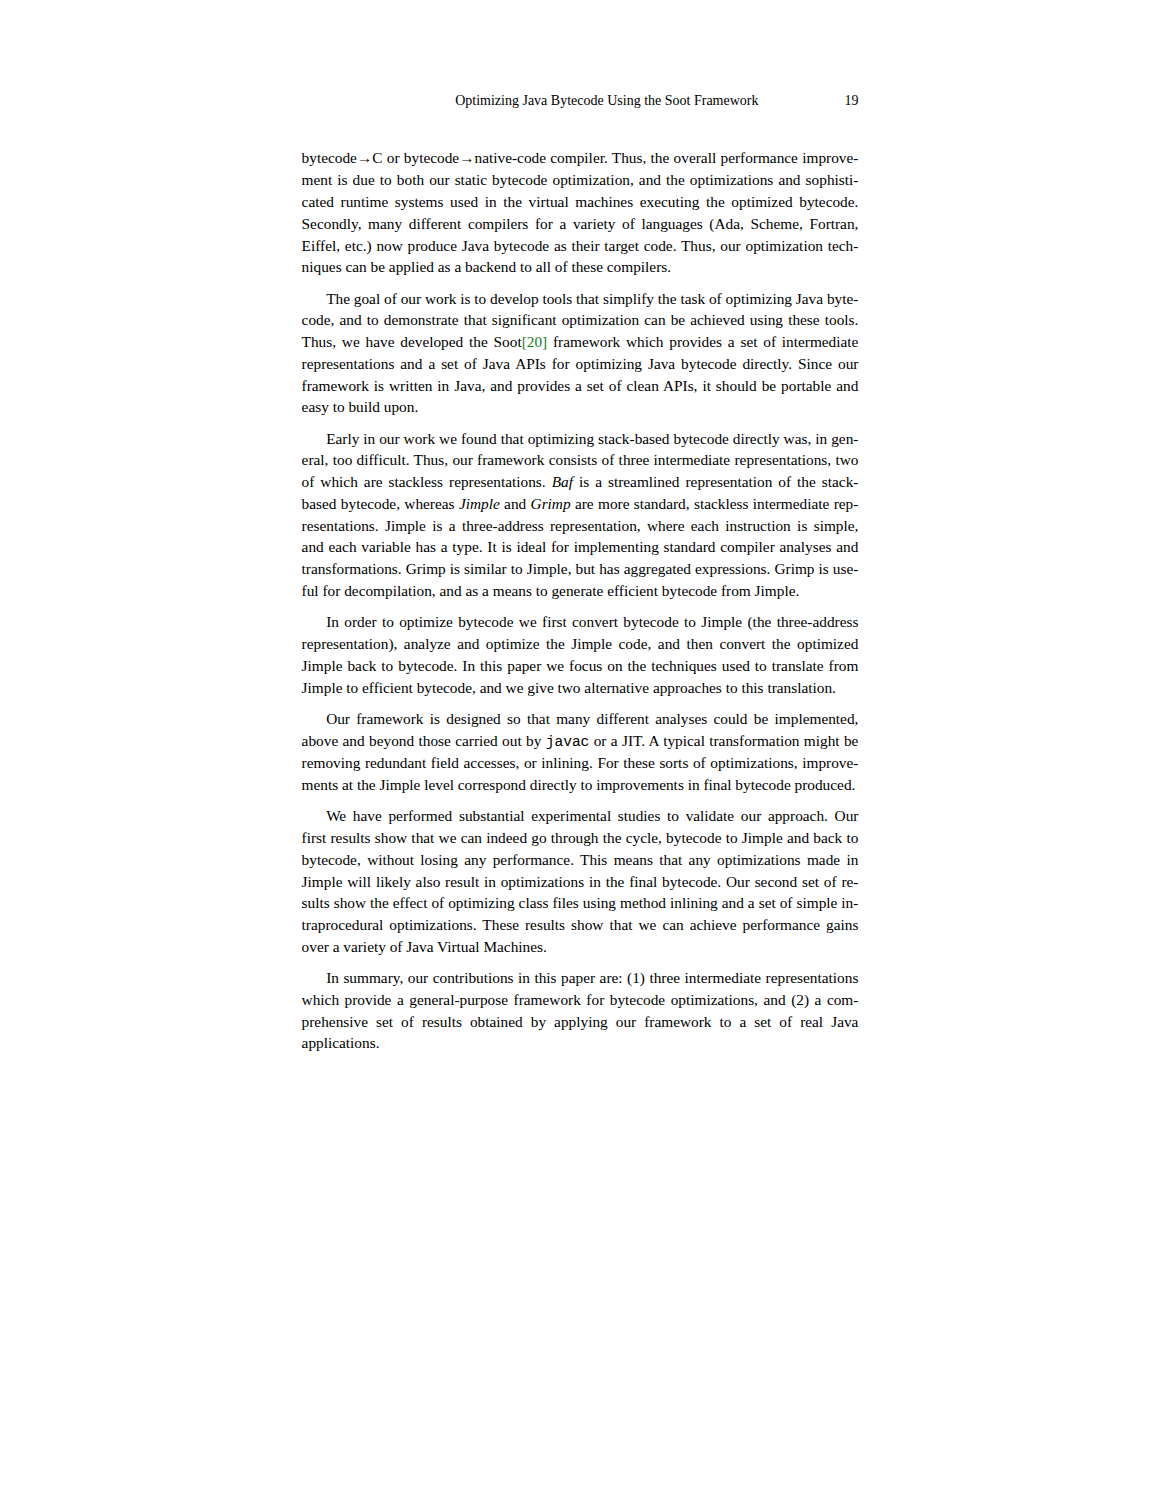Optimizing Java Bytecode Using the Soot Framework 19
bytecode→C or bytecode→native-code compiler. Thus, the overall performance improvement is due to both our static bytecode optimization, and the optimizations and sophisticated runtime systems used in the virtual machines executing the optimized bytecode. Secondly, many different compilers for a variety of languages (Ada, Scheme, Fortran, Eiffel, etc.) now produce Java bytecode as their target code. Thus, our optimization techniques can be applied as a backend to all of these compilers.
The goal of our work is to develop tools that simplify the task of optimizing Java bytecode, and to demonstrate that significant optimization can be achieved using these tools. Thus, we have developed the Soot[20] framework which provides a set of intermediate representations and a set of Java APIs for optimizing Java bytecode directly. Since our framework is written in Java, and provides a set of clean APIs, it should be portable and easy to build upon.
Early in our work we found that optimizing stack-based bytecode directly was, in general, too difficult. Thus, our framework consists of three intermediate representations, two of which are stackless representations. Baf is a streamlined representation of the stack-based bytecode, whereas Jimple and Grimp are more standard, stackless intermediate representations. Jimple is a three-address representation, where each instruction is simple, and each variable has a type. It is ideal for implementing standard compiler analyses and transformations. Grimp is similar to Jimple, but has aggregated expressions. Grimp is useful for decompilation, and as a means to generate efficient bytecode from Jimple.
In order to optimize bytecode we first convert bytecode to Jimple (the three-address representation), analyze and optimize the Jimple code, and then convert the optimized Jimple back to bytecode. In this paper we focus on the techniques used to translate from Jimple to efficient bytecode, and we give two alternative approaches to this translation.
Our framework is designed so that many different analyses could be implemented, above and beyond those carried out by javac or a JIT. A typical transformation might be removing redundant field accesses, or inlining. For these sorts of optimizations, improvements at the Jimple level correspond directly to improvements in final bytecode produced.
We have performed substantial experimental studies to validate our approach. Our first results show that we can indeed go through the cycle, bytecode to Jimple and back to bytecode, without losing any performance. This means that any optimizations made in Jimple will likely also result in optimizations in the final bytecode. Our second set of results show the effect of optimizing class files using method inlining and a set of simple intraprocedural optimizations. These results show that we can achieve performance gains over a variety of Java Virtual Machines.
In summary, our contributions in this paper are: (1) three intermediate representations which provide a general-purpose framework for bytecode optimizations, and (2) a comprehensive set of results obtained by applying our framework to a set of real Java applications.